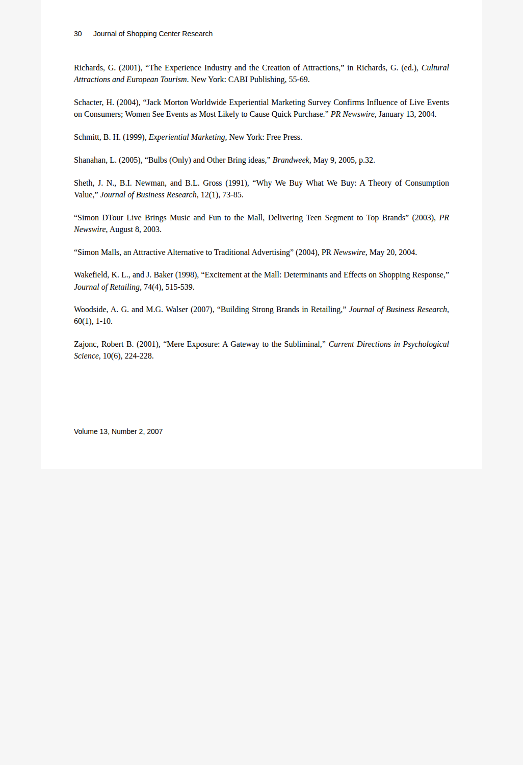30 Journal of Shopping Center Research
Richards, G. (2001), “The Experience Industry and the Creation of Attractions,” in Richards, G. (ed.), Cultural Attractions and European Tourism. New York: CABI Publishing, 55-69.
Schacter, H. (2004), “Jack Morton Worldwide Experiential Marketing Survey Confirms Influence of Live Events on Consumers; Women See Events as Most Likely to Cause Quick Purchase.” PR Newswire, January 13, 2004.
Schmitt, B. H. (1999), Experiential Marketing, New York: Free Press.
Shanahan, L. (2005), “Bulbs (Only) and Other Bring ideas,” Brandweek, May 9, 2005, p.32.
Sheth, J. N., B.I. Newman, and B.L. Gross (1991), “Why We Buy What We Buy: A Theory of Consumption Value,” Journal of Business Research, 12(1), 73-85.
“Simon DTour Live Brings Music and Fun to the Mall, Delivering Teen Segment to Top Brands” (2003), PR Newswire, August 8, 2003.
“Simon Malls, an Attractive Alternative to Traditional Advertising” (2004), PR Newswire, May 20, 2004.
Wakefield, K. L., and J. Baker (1998), “Excitement at the Mall: Determinants and Effects on Shopping Response,” Journal of Retailing, 74(4), 515-539.
Woodside, A. G. and M.G. Walser (2007), “Building Strong Brands in Retailing,” Journal of Business Research, 60(1), 1-10.
Zajonc, Robert B. (2001), “Mere Exposure: A Gateway to the Subliminal,” Current Directions in Psychological Science, 10(6), 224-228.
Volume 13, Number 2, 2007